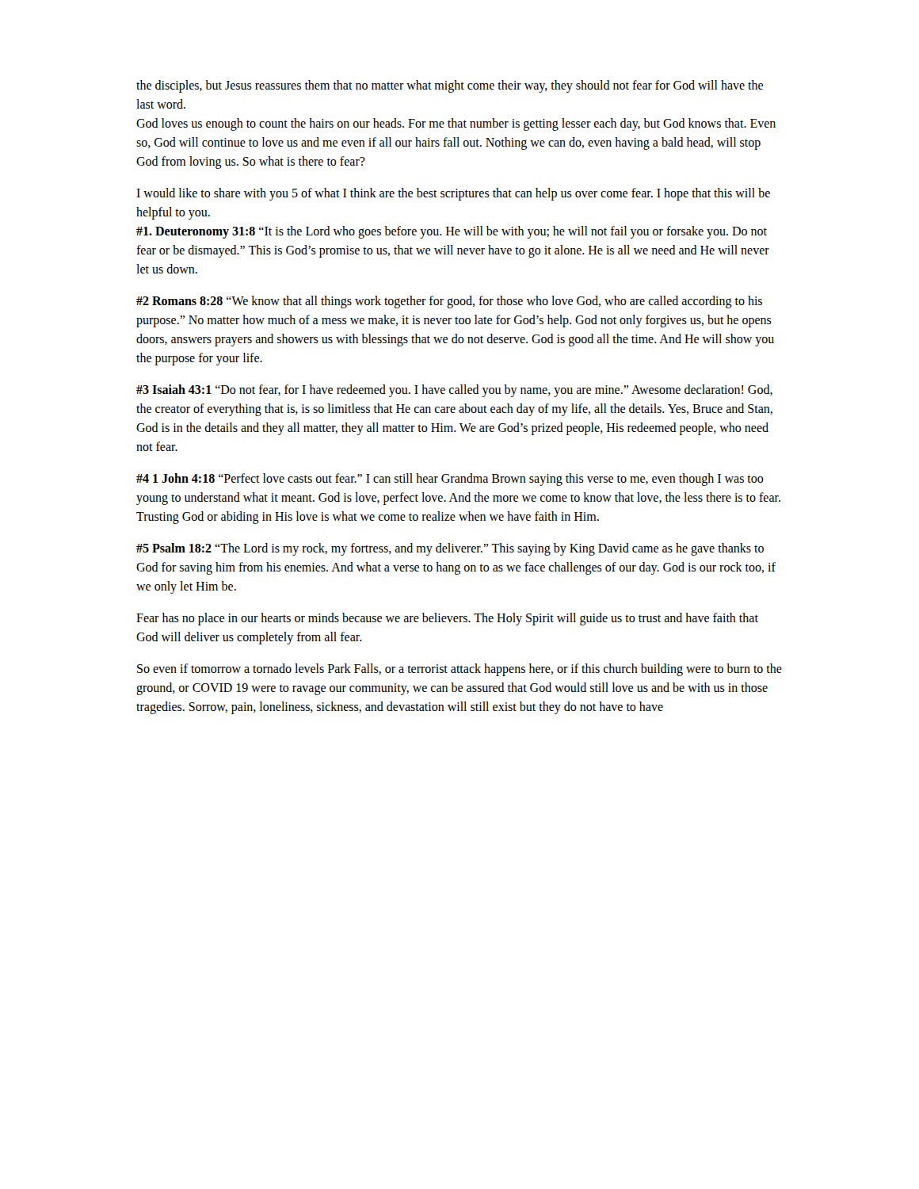the disciples, but Jesus reassures them that no matter what might come their way, they should not fear for God will have the last word.
God loves us enough to count the hairs on our heads. For me that number is getting lesser each day, but God knows that. Even so, God will continue to love us and me even if all our hairs fall out. Nothing we can do, even having a bald head, will stop God from loving us. So what is there to fear?
I would like to share with you 5 of what I think are the best scriptures that can help us over come fear. I hope that this will be helpful to you.
#1. Deuteronomy 31:8 “It is the Lord who goes before you. He will be with you; he will not fail you or forsake you. Do not fear or be dismayed.” This is God’s promise to us, that we will never have to go it alone. He is all we need and He will never let us down.
#2 Romans 8:28 “We know that all things work together for good, for those who love God, who are called according to his purpose.” No matter how much of a mess we make, it is never too late for God’s help. God not only forgives us, but he opens doors, answers prayers and showers us with blessings that we do not deserve. God is good all the time. And He will show you the purpose for your life.
#3 Isaiah 43:1 “Do not fear, for I have redeemed you. I have called you by name, you are mine.” Awesome declaration! God, the creator of everything that is, is so limitless that He can care about each day of my life, all the details. Yes, Bruce and Stan, God is in the details and they all matter, they all matter to Him. We are God’s prized people, His redeemed people, who need not fear.
#4 1 John 4:18 “Perfect love casts out fear.” I can still hear Grandma Brown saying this verse to me, even though I was too young to understand what it meant. God is love, perfect love. And the more we come to know that love, the less there is to fear. Trusting God or abiding in His love is what we come to realize when we have faith in Him.
#5 Psalm 18:2 “The Lord is my rock, my fortress, and my deliverer.” This saying by King David came as he gave thanks to God for saving him from his enemies. And what a verse to hang on to as we face challenges of our day. God is our rock too, if we only let Him be.
Fear has no place in our hearts or minds because we are believers. The Holy Spirit will guide us to trust and have faith that God will deliver us completely from all fear.
So even if tomorrow a tornado levels Park Falls, or a terrorist attack happens here, or if this church building were to burn to the ground, or COVID 19 were to ravage our community, we can be assured that God would still love us and be with us in those tragedies. Sorrow, pain, loneliness, sickness, and devastation will still exist but they do not have to have